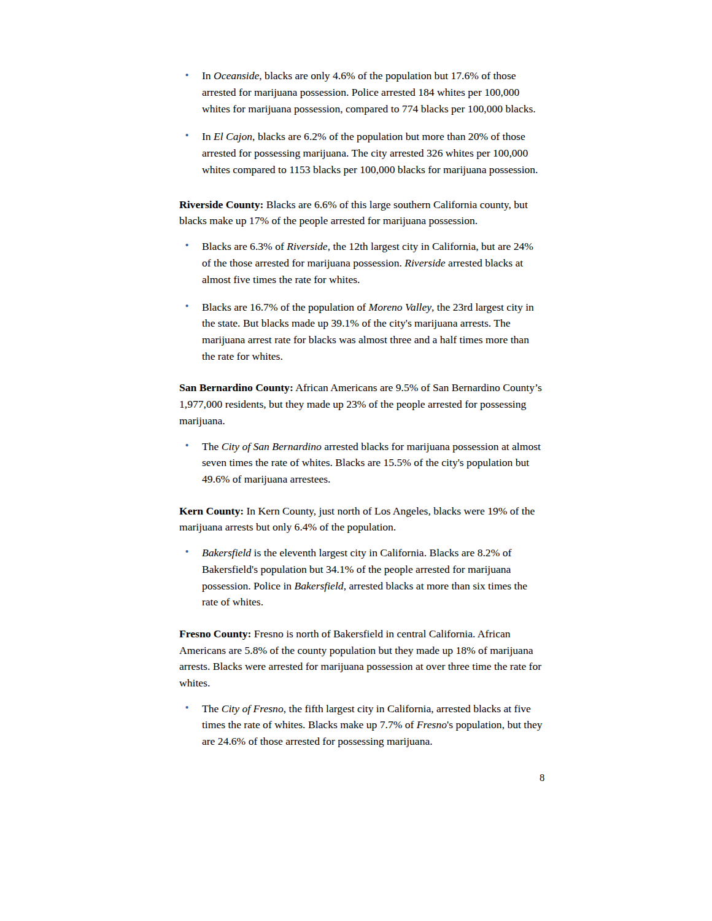In Oceanside, blacks are only 4.6% of the population but 17.6% of those arrested for marijuana possession. Police arrested 184 whites per 100,000 whites for marijuana possession, compared to 774 blacks per 100,000 blacks.
In El Cajon, blacks are 6.2% of the population but more than 20% of those arrested for possessing marijuana. The city arrested 326 whites per 100,000 whites compared to 1153 blacks per 100,000 blacks for marijuana possession.
Riverside County: Blacks are 6.6% of this large southern California county, but blacks make up 17% of the people arrested for marijuana possession.
Blacks are 6.3% of Riverside, the 12th largest city in California, but are 24% of the those arrested for marijuana possession. Riverside arrested blacks at almost five times the rate for whites.
Blacks are 16.7% of the population of Moreno Valley, the 23rd largest city in the state. But blacks made up 39.1% of the city's marijuana arrests. The marijuana arrest rate for blacks was almost three and a half times more than the rate for whites.
San Bernardino County: African Americans are 9.5% of San Bernardino County’s 1,977,000 residents, but they made up 23% of the people arrested for possessing marijuana.
The City of San Bernardino arrested blacks for marijuana possession at almost seven times the rate of whites. Blacks are 15.5% of the city's population but 49.6% of marijuana arrestees.
Kern County: In Kern County, just north of Los Angeles, blacks were 19% of the marijuana arrests but only 6.4% of the population.
Bakersfield is the eleventh largest city in California. Blacks are 8.2% of Bakersfield's population but 34.1% of the people arrested for marijuana possession. Police in Bakersfield, arrested blacks at more than six times the rate of whites.
Fresno County: Fresno is north of Bakersfield in central California. African Americans are 5.8% of the county population but they made up 18% of marijuana arrests. Blacks were arrested for marijuana possession at over three time the rate for whites.
The City of Fresno, the fifth largest city in California, arrested blacks at five times the rate of whites. Blacks make up 7.7% of Fresno's population, but they are 24.6% of those arrested for possessing marijuana.
8